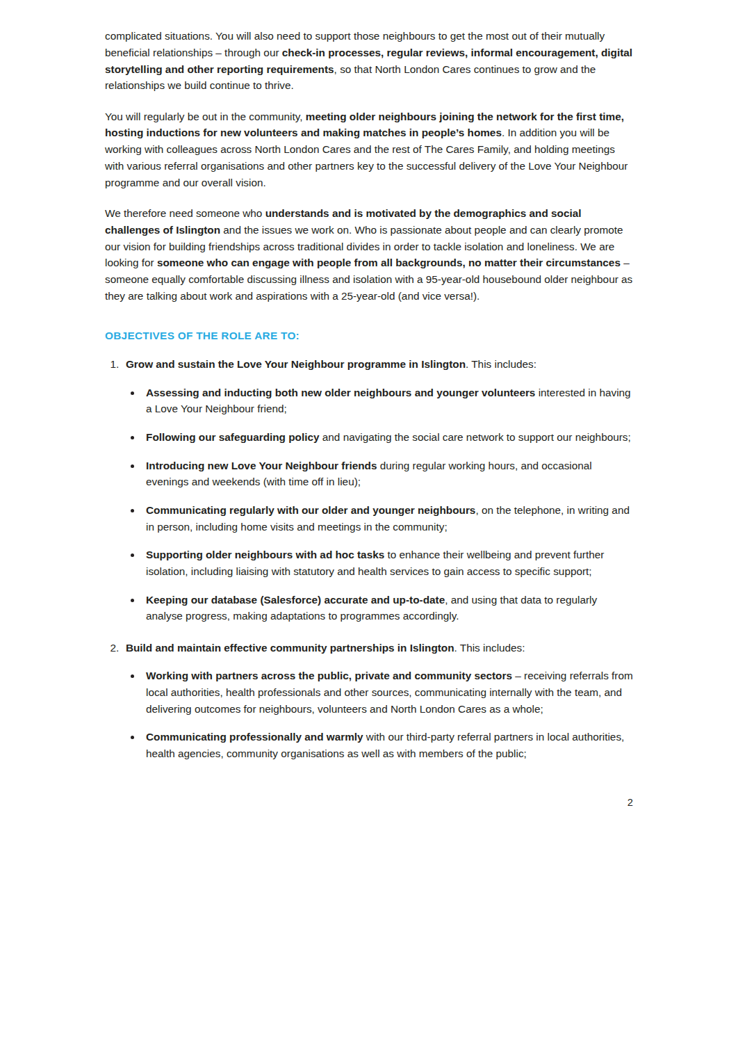complicated situations. You will also need to support those neighbours to get the most out of their mutually beneficial relationships – through our check-in processes, regular reviews, informal encouragement, digital storytelling and other reporting requirements, so that North London Cares continues to grow and the relationships we build continue to thrive.
You will regularly be out in the community, meeting older neighbours joining the network for the first time, hosting inductions for new volunteers and making matches in people’s homes. In addition you will be working with colleagues across North London Cares and the rest of The Cares Family, and holding meetings with various referral organisations and other partners key to the successful delivery of the Love Your Neighbour programme and our overall vision.
We therefore need someone who understands and is motivated by the demographics and social challenges of Islington and the issues we work on. Who is passionate about people and can clearly promote our vision for building friendships across traditional divides in order to tackle isolation and loneliness. We are looking for someone who can engage with people from all backgrounds, no matter their circumstances – someone equally comfortable discussing illness and isolation with a 95-year-old housebound older neighbour as they are talking about work and aspirations with a 25-year-old (and vice versa!).
OBJECTIVES OF THE ROLE ARE TO:
Grow and sustain the Love Your Neighbour programme in Islington. This includes:
Assessing and inducting both new older neighbours and younger volunteers interested in having a Love Your Neighbour friend;
Following our safeguarding policy and navigating the social care network to support our neighbours;
Introducing new Love Your Neighbour friends during regular working hours, and occasional evenings and weekends (with time off in lieu);
Communicating regularly with our older and younger neighbours, on the telephone, in writing and in person, including home visits and meetings in the community;
Supporting older neighbours with ad hoc tasks to enhance their wellbeing and prevent further isolation, including liaising with statutory and health services to gain access to specific support;
Keeping our database (Salesforce) accurate and up-to-date, and using that data to regularly analyse progress, making adaptations to programmes accordingly.
Build and maintain effective community partnerships in Islington. This includes:
Working with partners across the public, private and community sectors – receiving referrals from local authorities, health professionals and other sources, communicating internally with the team, and delivering outcomes for neighbours, volunteers and North London Cares as a whole;
Communicating professionally and warmly with our third-party referral partners in local authorities, health agencies, community organisations as well as with members of the public;
2